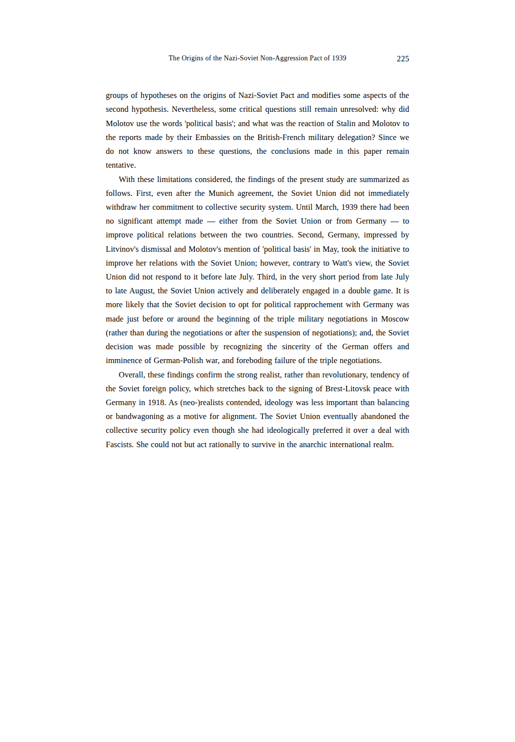The Origins of the Nazi-Soviet Non-Aggression Pact of 1939 225
groups of hypotheses on the origins of Nazi-Soviet Pact and modifies some aspects of the second hypothesis. Nevertheless, some critical questions still remain unresolved: why did Molotov use the words 'political basis'; and what was the reaction of Stalin and Molotov to the reports made by their Embassies on the British-French military delegation? Since we do not know answers to these questions, the conclusions made in this paper remain tentative.
With these limitations considered, the findings of the present study are summarized as follows. First, even after the Munich agreement, the Soviet Union did not immediately withdraw her commitment to collective security system. Until March, 1939 there had been no significant attempt made — either from the Soviet Union or from Germany — to improve political relations between the two countries. Second, Germany, impressed by Litvinov's dismissal and Molotov's mention of 'political basis' in May, took the initiative to improve her relations with the Soviet Union; however, contrary to Watt's view, the Soviet Union did not respond to it before late July. Third, in the very short period from late July to late August, the Soviet Union actively and deliberately engaged in a double game. It is more likely that the Soviet decision to opt for political rapprochement with Germany was made just before or around the beginning of the triple military negotiations in Moscow (rather than during the negotiations or after the suspension of negotiations); and, the Soviet decision was made possible by recognizing the sincerity of the German offers and imminence of German-Polish war, and foreboding failure of the triple negotiations.
Overall, these findings confirm the strong realist, rather than revolutionary, tendency of the Soviet foreign policy, which stretches back to the signing of Brest-Litovsk peace with Germany in 1918. As (neo-)realists contended, ideology was less important than balancing or bandwagoning as a motive for alignment. The Soviet Union eventually abandoned the collective security policy even though she had ideologically preferred it over a deal with Fascists. She could not but act rationally to survive in the anarchic international realm.